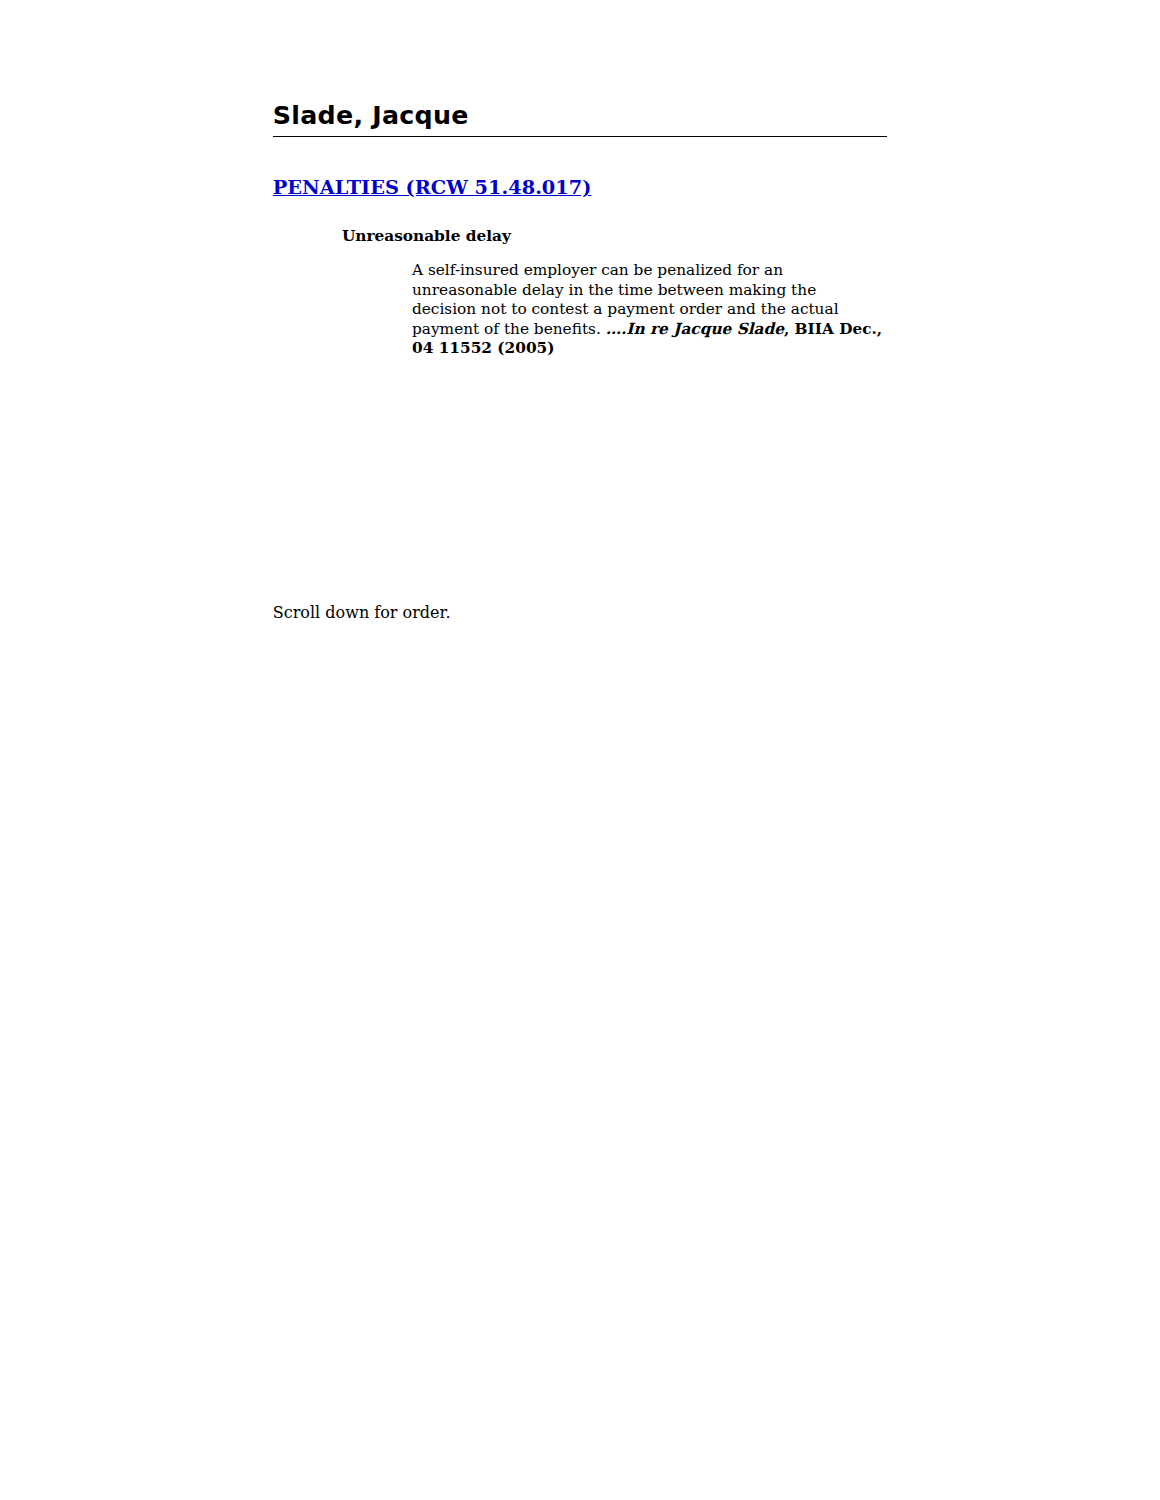Slade, Jacque
PENALTIES (RCW 51.48.017)
Unreasonable delay
A self-insured employer can be penalized for an unreasonable delay in the time between making the decision not to contest a payment order and the actual payment of the benefits. ….In re Jacque Slade, BIIA Dec., 04 11552 (2005)
Scroll down for order.